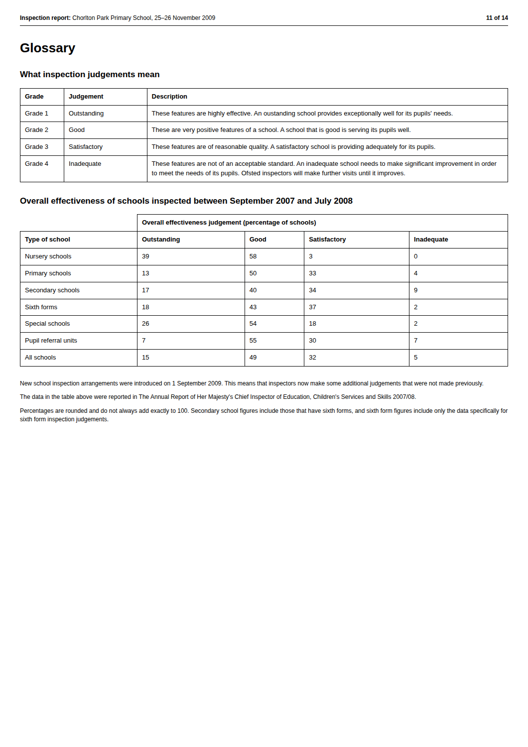Inspection report: Chorlton Park Primary School, 25–26 November 2009
11 of 14
Glossary
What inspection judgements mean
| Grade | Judgement | Description |
| --- | --- | --- |
| Grade 1 | Outstanding | These features are highly effective. An oustanding school provides exceptionally well for its pupils' needs. |
| Grade 2 | Good | These are very positive features of a school. A school that is good is serving its pupils well. |
| Grade 3 | Satisfactory | These features are of reasonable quality. A satisfactory school is providing adequately for its pupils. |
| Grade 4 | Inadequate | These features are not of an acceptable standard. An inadequate school needs to make significant improvement in order to meet the needs of its pupils. Ofsted inspectors will make further visits until it improves. |
Overall effectiveness of schools inspected between September 2007 and July 2008
| | Overall effectiveness judgement (percentage of schools) |
| --- | --- |
| Type of school | Outstanding | Good | Satisfactory | Inadequate |
| Nursery schools | 39 | 58 | 3 | 0 |
| Primary schools | 13 | 50 | 33 | 4 |
| Secondary schools | 17 | 40 | 34 | 9 |
| Sixth forms | 18 | 43 | 37 | 2 |
| Special schools | 26 | 54 | 18 | 2 |
| Pupil referral units | 7 | 55 | 30 | 7 |
| All schools | 15 | 49 | 32 | 5 |
New school inspection arrangements were introduced on 1 September 2009. This means that inspectors now make some additional judgements that were not made previously.
The data in the table above were reported in The Annual Report of Her Majesty's Chief Inspector of Education, Children's Services and Skills 2007/08.
Percentages are rounded and do not always add exactly to 100. Secondary school figures include those that have sixth forms, and sixth form figures include only the data specifically for sixth form inspection judgements.